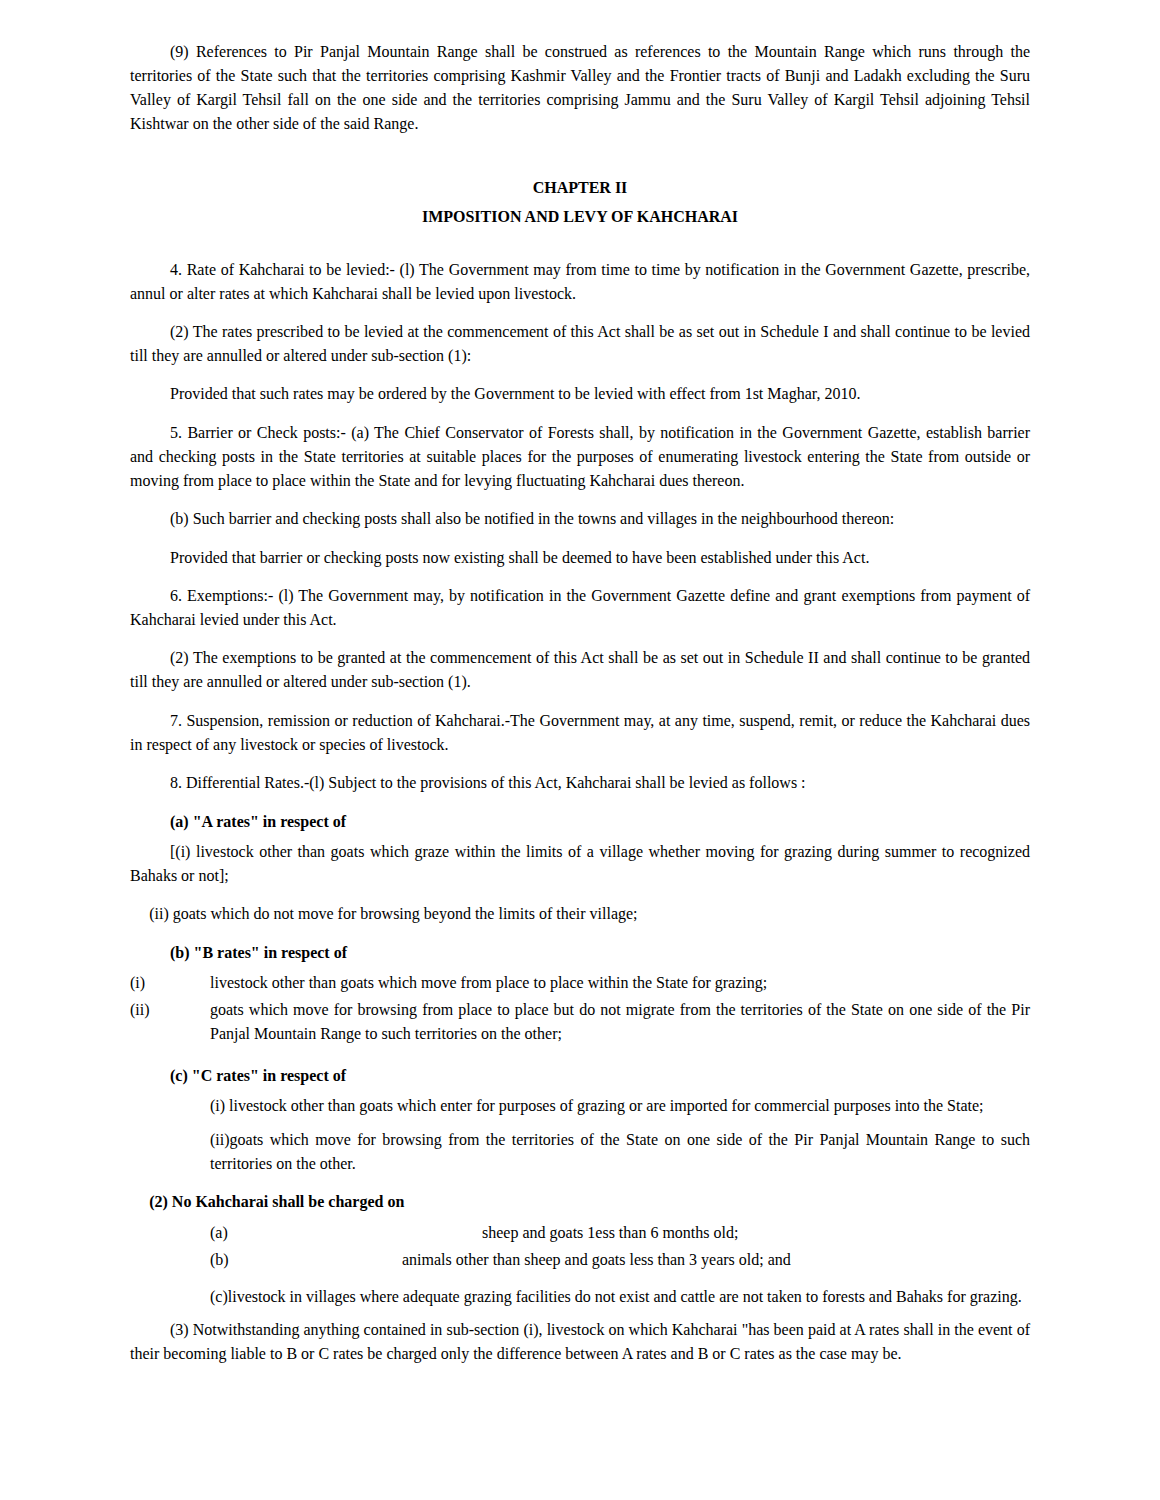(9) References to Pir Panjal Mountain Range shall be construed as references to the Mountain Range which runs through the territories of the State such that the territories comprising Kashmir Valley and the Frontier tracts of Bunji and Ladakh excluding the Suru Valley of Kargil Tehsil fall on the one side and the territories comprising Jammu and the Suru Valley of Kargil Tehsil adjoining Tehsil Kishtwar on the other side of the said Range.
CHAPTER II
IMPOSITION AND LEVY OF KAHCHARAI
4. Rate of Kahcharai to be levied:- (l) The Government may from time to time by notification in the Government Gazette, prescribe, annul or alter rates at which Kahcharai shall be levied upon livestock.
(2) The rates prescribed to be levied at the commencement of this Act shall be as set out in Schedule I and shall continue to be levied till they are annulled or altered under sub-section (1):
Provided that such rates may be ordered by the Government to be levied with effect from 1st Maghar, 2010.
5. Barrier or Check posts:- (a) The Chief Conservator of Forests shall, by notification in the Government Gazette, establish barrier and checking posts in the State territories at suitable places for the purposes of enumerating livestock entering the State from outside or moving from place to place within the State and for levying fluctuating Kahcharai dues thereon.
(b) Such barrier and checking posts shall also be notified in the towns and villages in the neighbourhood thereon:
Provided that barrier or checking posts now existing shall be deemed to have been established under this Act.
6. Exemptions:- (l) The Government may, by notification in the Government Gazette define and grant exemptions from payment of Kahcharai levied under this Act.
(2) The exemptions to be granted at the commencement of this Act shall be as set out in Schedule II and shall continue to be granted till they are annulled or altered under sub-section (1).
7. Suspension, remission or reduction of Kahcharai.-The Government may, at any time, suspend, remit, or reduce the Kahcharai dues in respect of any livestock or species of livestock.
8. Differential Rates.-(l) Subject to the provisions of this Act, Kahcharai shall be levied as follows :
(a) "A rates" in respect of
[(i) livestock other than goats which graze within the limits of a village whether moving for grazing during summer to recognized Bahaks or not];
(ii) goats which do not move for browsing beyond the limits of their village;
(b) "B rates" in respect of
| (i) | livestock other than goats which move from place to place within the State for grazing; |
| (ii) | goats which move for browsing from place to place but do not migrate from the territories of the State on one side of the Pir Panjal Mountain Range to such territories on the other; |
(c) "C rates" in respect of
(i) livestock other than goats which enter for purposes of grazing or are imported for commercial purposes into the State;
(ii)goats which move for browsing from the territories of the State on one side of the Pir Panjal Mountain Range to such territories on the other.
(2) No Kahcharai shall be charged on
| (a) | sheep and goats 1ess than 6 months old; |
| (b) | animals other than sheep and goats less than 3 years old; and |
(c)livestock in villages where adequate grazing facilities do not exist and cattle are not taken to forests and Bahaks for grazing.
(3) Notwithstanding anything contained in sub-section (i), livestock on which Kahcharai "has been paid at A rates shall in the event of their becoming liable to B or C rates be charged only the difference between A rates and B or C rates as the case may be.